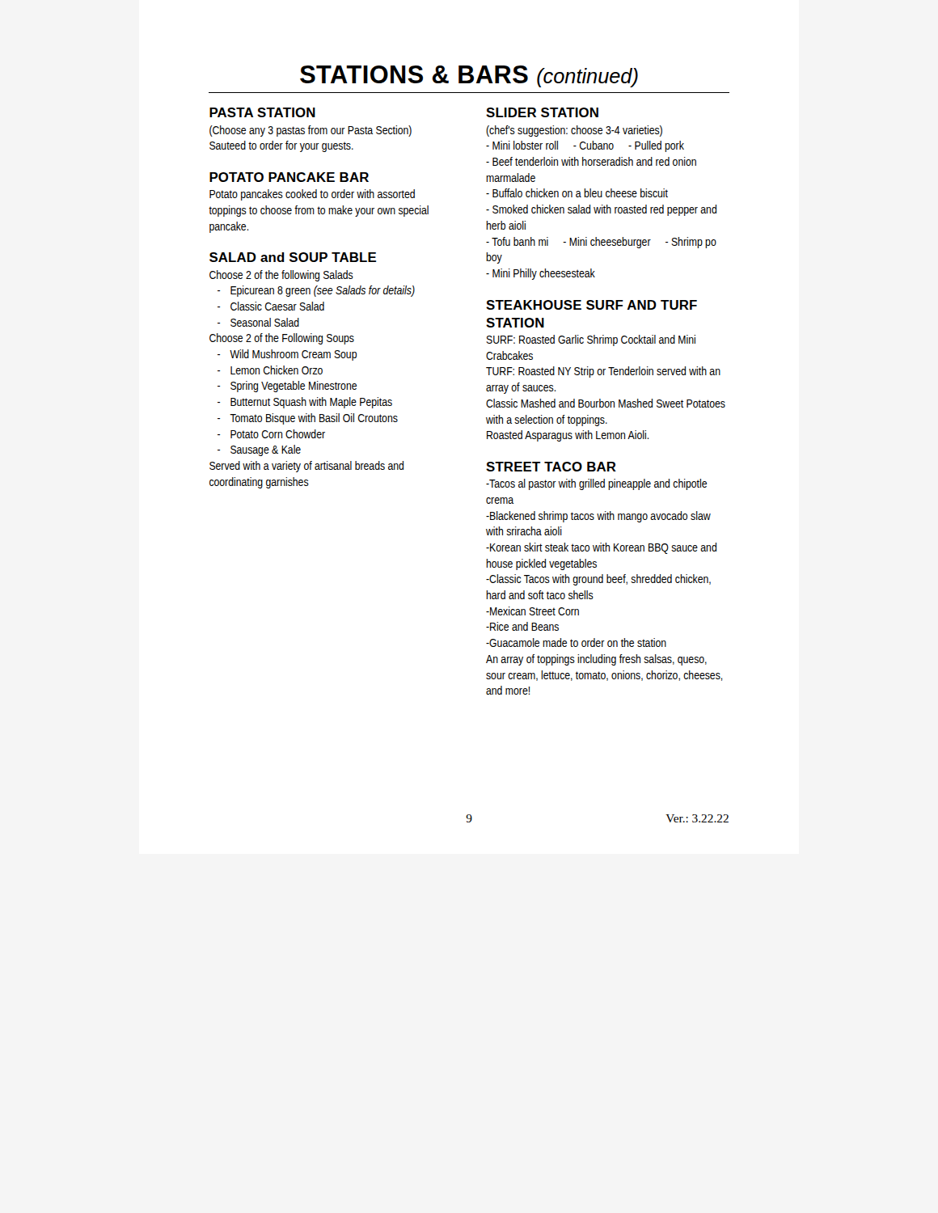STATIONS & BARS (continued)
PASTA STATION
(Choose any 3 pastas from our Pasta Section)
Sauteed to order for your guests.
POTATO PANCAKE BAR
Potato pancakes cooked to order with assorted toppings to choose from to make your own special pancake.
SALAD and SOUP TABLE
Choose 2 of the following Salads
Epicurean 8 green (see Salads for details)
Classic Caesar Salad
Seasonal Salad
Choose 2 of the Following Soups
Wild Mushroom Cream Soup
Lemon Chicken Orzo
Spring Vegetable Minestrone
Butternut Squash with Maple Pepitas
Tomato Bisque with Basil Oil Croutons
Potato Corn Chowder
Sausage & Kale
Served with a variety of artisanal breads and coordinating garnishes
SLIDER STATION
(chef's suggestion: choose 3-4 varieties)
- Mini lobster roll - Cubano - Pulled pork
- Beef tenderloin with horseradish and red onion marmalade
- Buffalo chicken on a bleu cheese biscuit
- Smoked chicken salad with roasted red pepper and herb aioli
- Tofu banh mi - Mini cheeseburger - Shrimp po boy
- Mini Philly cheesesteak
STEAKHOUSE SURF AND TURF STATION
SURF: Roasted Garlic Shrimp Cocktail and Mini Crabcakes
TURF: Roasted NY Strip or Tenderloin served with an array of sauces.
Classic Mashed and Bourbon Mashed Sweet Potatoes with a selection of toppings.
Roasted Asparagus with Lemon Aioli.
STREET TACO BAR
-Tacos al pastor with grilled pineapple and chipotle crema
-Blackened shrimp tacos with mango avocado slaw with sriracha aioli
-Korean skirt steak taco with Korean BBQ sauce and house pickled vegetables
-Classic Tacos with ground beef, shredded chicken, hard and soft taco shells
-Mexican Street Corn
-Rice and Beans
-Guacamole made to order on the station
An array of toppings including fresh salsas, queso, sour cream, lettuce, tomato, onions, chorizo, cheeses, and more!
9 Ver.: 3.22.22